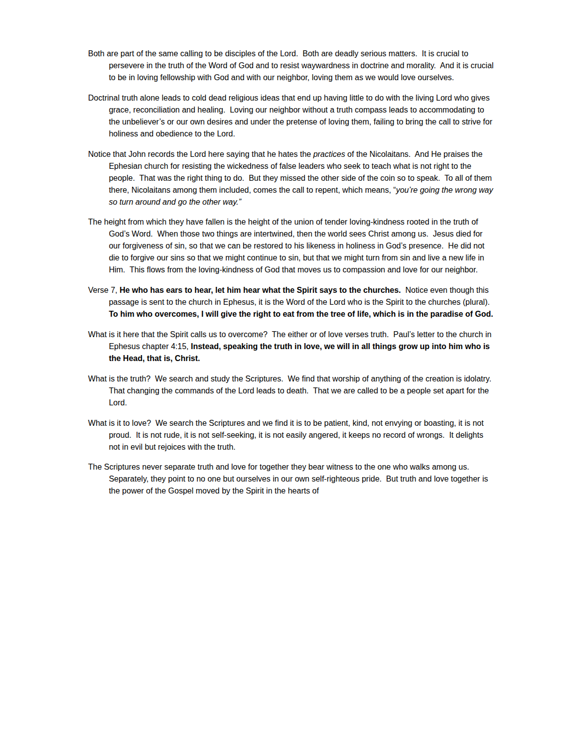Both are part of the same calling to be disciples of the Lord. Both are deadly serious matters. It is crucial to persevere in the truth of the Word of God and to resist waywardness in doctrine and morality. And it is crucial to be in loving fellowship with God and with our neighbor, loving them as we would love ourselves.
Doctrinal truth alone leads to cold dead religious ideas that end up having little to do with the living Lord who gives grace, reconciliation and healing. Loving our neighbor without a truth compass leads to accommodating to the unbeliever’s or our own desires and under the pretense of loving them, failing to bring the call to strive for holiness and obedience to the Lord.
Notice that John records the Lord here saying that he hates the practices of the Nicolaitans. And He praises the Ephesian church for resisting the wickedness of false leaders who seek to teach what is not right to the people. That was the right thing to do. But they missed the other side of the coin so to speak. To all of them there, Nicolaitans among them included, comes the call to repent, which means, “you’re going the wrong way so turn around and go the other way.”
The height from which they have fallen is the height of the union of tender loving-kindness rooted in the truth of God’s Word. When those two things are intertwined, then the world sees Christ among us. Jesus died for our forgiveness of sin, so that we can be restored to his likeness in holiness in God’s presence. He did not die to forgive our sins so that we might continue to sin, but that we might turn from sin and live a new life in Him. This flows from the loving-kindness of God that moves us to compassion and love for our neighbor.
Verse 7, He who has ears to hear, let him hear what the Spirit says to the churches. Notice even though this passage is sent to the church in Ephesus, it is the Word of the Lord who is the Spirit to the churches (plural). To him who overcomes, I will give the right to eat from the tree of life, which is in the paradise of God.
What is it here that the Spirit calls us to overcome? The either or of love verses truth. Paul’s letter to the church in Ephesus chapter 4:15, Instead, speaking the truth in love, we will in all things grow up into him who is the Head, that is, Christ.
What is the truth? We search and study the Scriptures. We find that worship of anything of the creation is idolatry. That changing the commands of the Lord leads to death. That we are called to be a people set apart for the Lord.
What is it to love? We search the Scriptures and we find it is to be patient, kind, not envying or boasting, it is not proud. It is not rude, it is not self-seeking, it is not easily angered, it keeps no record of wrongs. It delights not in evil but rejoices with the truth.
The Scriptures never separate truth and love for together they bear witness to the one who walks among us. Separately, they point to no one but ourselves in our own self-righteous pride. But truth and love together is the power of the Gospel moved by the Spirit in the hearts of